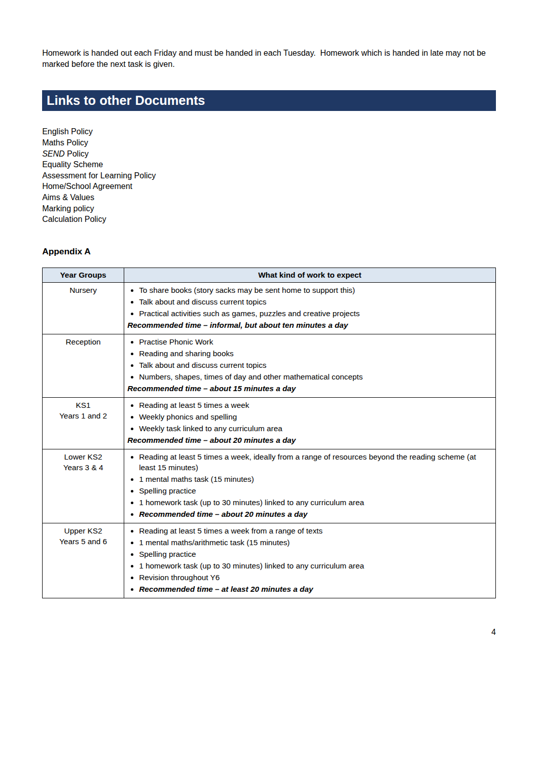Homework is handed out each Friday and must be handed in each Tuesday. Homework which is handed in late may not be marked before the next task is given.
Links to other Documents
English Policy
Maths Policy
SEND Policy
Equality Scheme
Assessment for Learning Policy
Home/School Agreement
Aims & Values
Marking policy
Calculation Policy
Appendix A
| Year Groups | What kind of work to expect |
| --- | --- |
| Nursery | To share books (story sacks may be sent home to support this) Talk about and discuss current topics Practical activities such as games, puzzles and creative projects Recommended time – informal, but about ten minutes a day |
| Reception | Practise Phonic Work Reading and sharing books Talk about and discuss current topics Numbers, shapes, times of day and other mathematical concepts Recommended time – about 15 minutes a day |
| KS1 Years 1 and 2 | Reading at least 5 times a week Weekly phonics and spelling Weekly task linked to any curriculum area Recommended time – about 20 minutes a day |
| Lower KS2 Years 3 & 4 | Reading at least 5 times a week, ideally from a range of resources beyond the reading scheme (at least 15 minutes) 1 mental maths task (15 minutes) Spelling practice 1 homework task (up to 30 minutes) linked to any curriculum area Recommended time – about 20 minutes a day |
| Upper KS2 Years 5 and 6 | Reading at least 5 times a week from a range of texts 1 mental maths/arithmetic task (15 minutes) Spelling practice 1 homework task (up to 30 minutes) linked to any curriculum area Revision throughout Y6 Recommended time – at least 20 minutes a day |
4